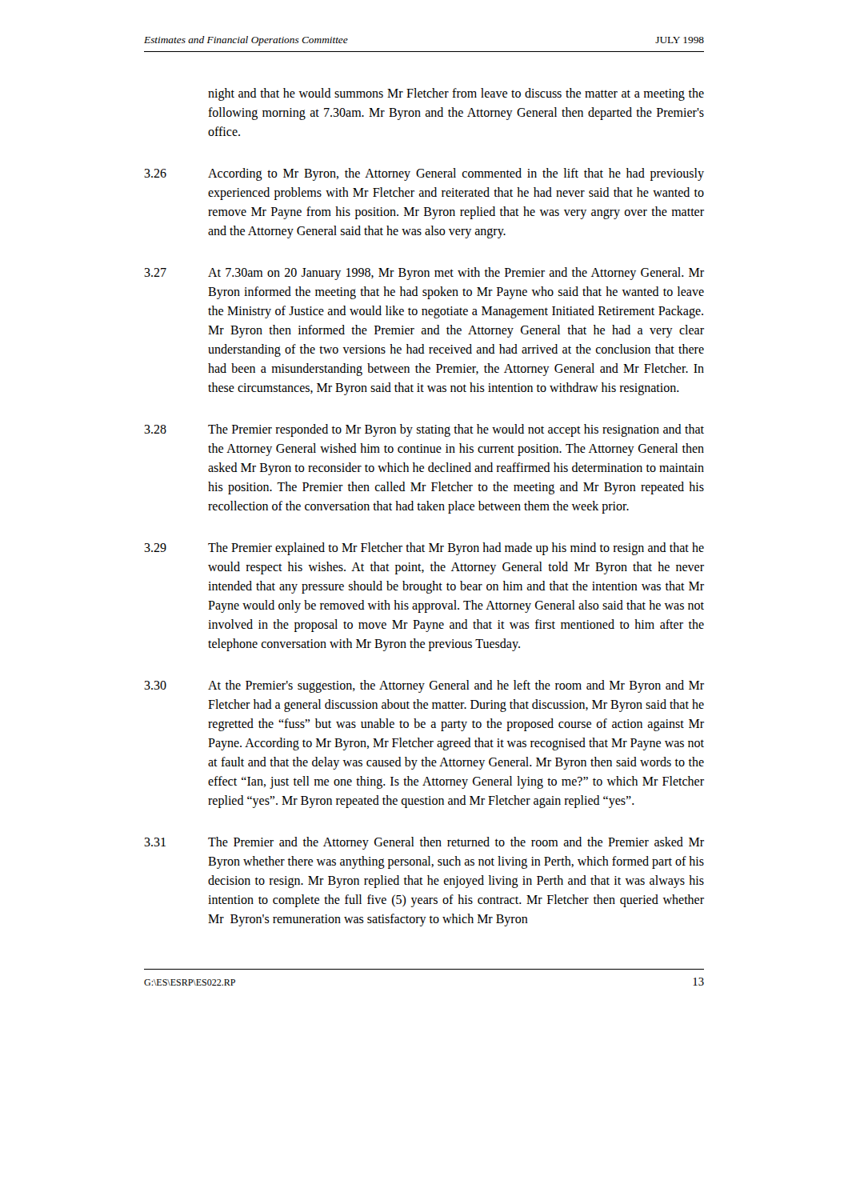Estimates and Financial Operations Committee JULY 1998
night and that he would summons Mr Fletcher from leave to discuss the matter at a meeting the following morning at 7.30am. Mr Byron and the Attorney General then departed the Premier's office.
3.26
According to Mr Byron, the Attorney General commented in the lift that he had previously experienced problems with Mr Fletcher and reiterated that he had never said that he wanted to remove Mr Payne from his position. Mr Byron replied that he was very angry over the matter and the Attorney General said that he was also very angry.
3.27
At 7.30am on 20 January 1998, Mr Byron met with the Premier and the Attorney General. Mr Byron informed the meeting that he had spoken to Mr Payne who said that he wanted to leave the Ministry of Justice and would like to negotiate a Management Initiated Retirement Package. Mr Byron then informed the Premier and the Attorney General that he had a very clear understanding of the two versions he had received and had arrived at the conclusion that there had been a misunderstanding between the Premier, the Attorney General and Mr Fletcher. In these circumstances, Mr Byron said that it was not his intention to withdraw his resignation.
3.28
The Premier responded to Mr Byron by stating that he would not accept his resignation and that the Attorney General wished him to continue in his current position. The Attorney General then asked Mr Byron to reconsider to which he declined and reaffirmed his determination to maintain his position. The Premier then called Mr Fletcher to the meeting and Mr Byron repeated his recollection of the conversation that had taken place between them the week prior.
3.29
The Premier explained to Mr Fletcher that Mr Byron had made up his mind to resign and that he would respect his wishes. At that point, the Attorney General told Mr Byron that he never intended that any pressure should be brought to bear on him and that the intention was that Mr Payne would only be removed with his approval. The Attorney General also said that he was not involved in the proposal to move Mr Payne and that it was first mentioned to him after the telephone conversation with Mr Byron the previous Tuesday.
3.30
At the Premier's suggestion, the Attorney General and he left the room and Mr Byron and Mr Fletcher had a general discussion about the matter. During that discussion, Mr Byron said that he regretted the “fuss” but was unable to be a party to the proposed course of action against Mr Payne. According to Mr Byron, Mr Fletcher agreed that it was recognised that Mr Payne was not at fault and that the delay was caused by the Attorney General. Mr Byron then said words to the effect “Ian, just tell me one thing. Is the Attorney General lying to me?” to which Mr Fletcher replied “yes”. Mr Byron repeated the question and Mr Fletcher again replied “yes”.
3.31
The Premier and the Attorney General then returned to the room and the Premier asked Mr Byron whether there was anything personal, such as not living in Perth, which formed part of his decision to resign. Mr Byron replied that he enjoyed living in Perth and that it was always his intention to complete the full five (5) years of his contract. Mr Fletcher then queried whether Mr Byron's remuneration was satisfactory to which Mr Byron
G:\ES\ESRP\ES022.RP 13